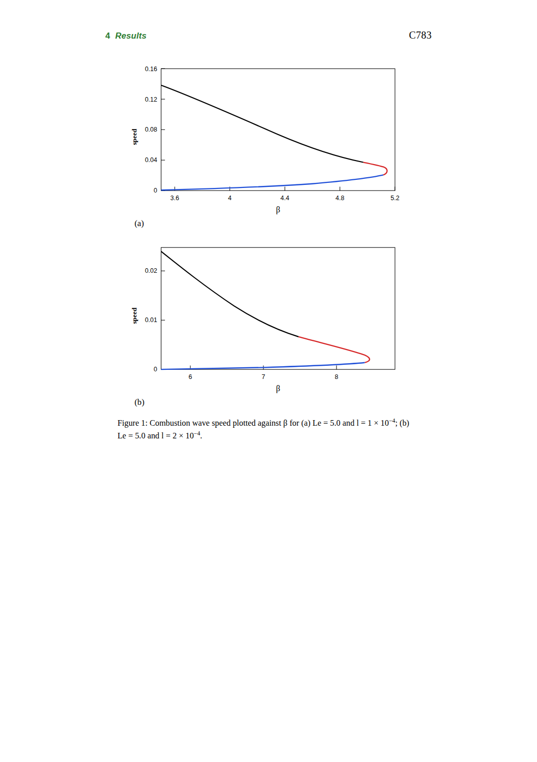4 Results
C783
0.16 0.12 0.08 0.04 0 3.6 4 4.4 4.8 5.2 speed β
(a)
0.02 0.01 0 6 7 8 speed β
(b)
Figure 1: Combustion wave speed plotted against β for (a) Le = 5.0 and l = 1 × 10−4; (b) Le = 5.0 and l = 2 × 10−4.